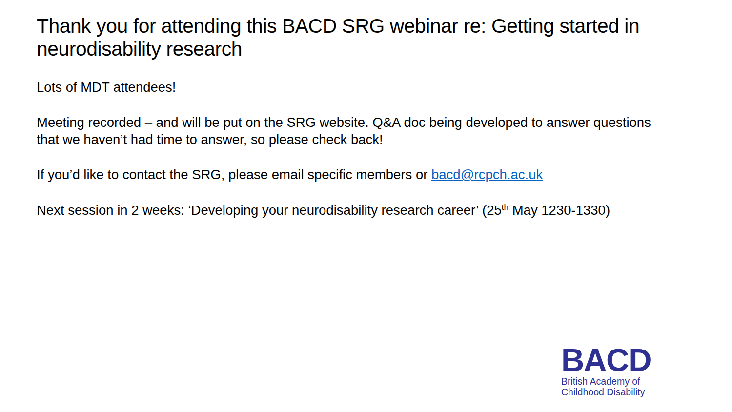Thank you for attending this BACD SRG webinar re: Getting started in neurodisability research
Lots of MDT attendees!
Meeting recorded – and will be put on the SRG website. Q&A doc being developed to answer questions that we haven’t had time to answer, so please check back!
If you’d like to contact the SRG, please email specific members or bacd@rcpch.ac.uk
Next session in 2 weeks: ‘Developing your neurodisability research career’ (25th May 1230-1330)
BACD
British Academy of
Childhood Disability